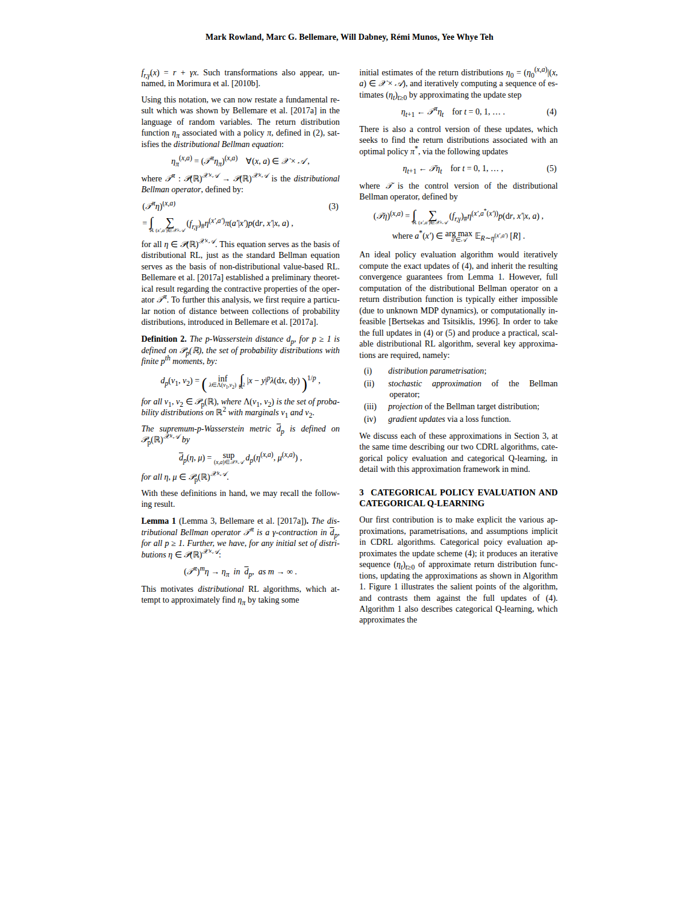Mark Rowland, Marc G. Bellemare, Will Dabney, Rémi Munos, Yee Whye Teh
fr,γ(x) = r + γx. Such transformations also appear, unnamed, in Morimura et al. [2010b].
Using this notation, we can now restate a fundamental result which was shown by Bellemare et al. [2017a] in the language of random variables. The return distribution function ηπ associated with a policy π, defined in (2), satisfies the distributional Bellman equation:
ηπ(x,a) = (𝒯πηπ)(x,a) ∀(x, a) ∈ 𝒳 × 𝒜 ,
where 𝒯π : 𝒫(ℝ)𝒳×𝒜 → 𝒫(ℝ)𝒳×𝒜 is the distributional Bellman operator, defined by:
(3)
(𝒯πη)(x,a)
= ∫ℝ ∑(x′,a′)∈𝒳×𝒜 (fr,γ)#η(x′,a′)π(a′|x′)p(dr, x′|x, a) ,
for all η ∈ 𝒫(ℝ)𝒳×𝒜. This equation serves as the basis of distributional RL, just as the standard Bellman equation serves as the basis of non-distributional value-based RL. Bellemare et al. [2017a] established a preliminary theoretical result regarding the contractive properties of the operator 𝒯π. To further this analysis, we first require a particular notion of distance between collections of probability distributions, introduced in Bellemare et al. [2017a].
Definition 2. The p-Wasserstein distance dp, for p ≥ 1 is defined on 𝒫p(ℝ), the set of probability distributions with finite pth moments, by:
dp(ν1, ν2) = ( inf λ∈Λ(ν1,ν2) ∫ℝ2 |x − y|pλ(dx, dy) )1/p ,
for all ν1, ν2 ∈ 𝒫p(ℝ), where Λ(ν1, ν2) is the set of probability distributions on ℝ2 with marginals ν1 and ν2.
The supremum-p-Wasserstein metric dp is defined on 𝒫p(ℝ)𝒳×𝒜 by
dp(η, μ) = sup(x,a)∈𝒳×𝒜 dp(η(x,a), μ(x,a)) ,
for all η, μ ∈ 𝒫p(ℝ)𝒳×𝒜.
With these definitions in hand, we may recall the following result.
Lemma 1 (Lemma 3, Bellemare et al. [2017a]). The distributional Bellman operator 𝒯π is a γ-contraction in dp, for all p ≥ 1. Further, we have, for any initial set of distributions η ∈ 𝒫(ℝ)𝒳×𝒜:
(𝒯π)mη → ηπ in dp, as m → ∞ .
This motivates distributional RL algorithms, which attempt to approximately find ηπ by taking some
initial estimates of the return distributions η0 = (η0(x,a)|(x, a) ∈ 𝒳 × 𝒜), and iteratively computing a sequence of estimates (ηt)t≥0 by approximating the update step
(4)
ηt+1 ← 𝒯πηt for t = 0, 1, … .
There is also a control version of these updates, which seeks to find the return distributions associated with an optimal policy π*, via the following updates
(5)
ηt+1 ← 𝒯ηt for t = 0, 1, … ,
where 𝒯 is the control version of the distributional Bellman operator, defined by
(𝒯η)(x,a) = ∫ℝ ∑(x′,a′)∈𝒳×𝒜 (fr,γ)#η(x′,a*(x′))p(dr, x′|x, a) ,
where a*(x′) ∈ arg max a′∈𝒜 𝔼R∼η(x′,a′) [R] .
An ideal policy evaluation algorithm would iteratively compute the exact updates of (4), and inherit the resulting convergence guarantees from Lemma 1. However, full computation of the distributional Bellman operator on a return distribution function is typically either impossible (due to unknown MDP dynamics), or computationally infeasible [Bertsekas and Tsitsiklis, 1996]. In order to take the full updates in (4) or (5) and produce a practical, scalable distributional RL algorithm, several key approximations are required, namely:
(i) distribution parametrisation;
(ii) stochastic approximation of the Bellman operator;
(iii) projection of the Bellman target distribution;
(iv) gradient updates via a loss function.
We discuss each of these approximations in Section 3, at the same time describing our two CDRL algorithms, categorical policy evaluation and categorical Q-learning, in detail with this approximation framework in mind.
3 CATEGORICAL POLICY EVALUATION AND CATEGORICAL Q-LEARNING
Our first contribution is to make explicit the various approximations, parametrisations, and assumptions implicit in CDRL algorithms. Categorical poicy evaluation approximates the update scheme (4); it produces an iterative sequence (ηt)t≥0 of approximate return distribution functions, updating the approximations as shown in Algorithm 1. Figure 1 illustrates the salient points of the algorithm, and contrasts them against the full updates of (4). Algorithm 1 also describes categorical Q-learning, which approximates the